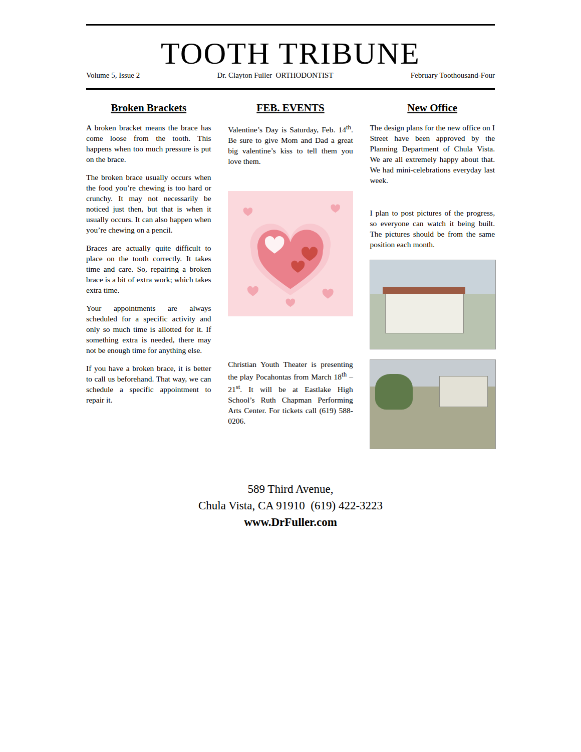TOOTH TRIBUNE
Volume 5, Issue 2 Dr. Clayton Fuller ORTHODONTIST February Toothousand-Four
Broken Brackets
A broken bracket means the brace has come loose from the tooth. This happens when too much pressure is put on the brace.
The broken brace usually occurs when the food you’re chewing is too hard or crunchy. It may not necessarily be noticed just then, but that is when it usually occurs. It can also happen when you’re chewing on a pencil.
Braces are actually quite difficult to place on the tooth correctly. It takes time and care. So, repairing a broken brace is a bit of extra work; which takes extra time.
Your appointments are always scheduled for a specific activity and only so much time is allotted for it. If something extra is needed, there may not be enough time for anything else.
If you have a broken brace, it is better to call us beforehand. That way, we can schedule a specific appointment to repair it.
FEB. EVENTS
Valentine’s Day is Saturday, Feb. 14th. Be sure to give Mom and Dad a great big valentine’s kiss to tell them you love them.
Christian Youth Theater is presenting the play Pocahontas from March 18th – 21st. It will be at Eastlake High School’s Ruth Chapman Performing Arts Center. For tickets call (619) 588-0206.
New Office
The design plans for the new office on I Street have been approved by the Planning Department of Chula Vista. We are all extremely happy about that. We had mini-celebrations everyday last week.
I plan to post pictures of the progress, so everyone can watch it being built. The pictures should be from the same position each month.
589 Third Avenue,
Chula Vista, CA 91910 (619) 422-3223
www.DrFuller.com